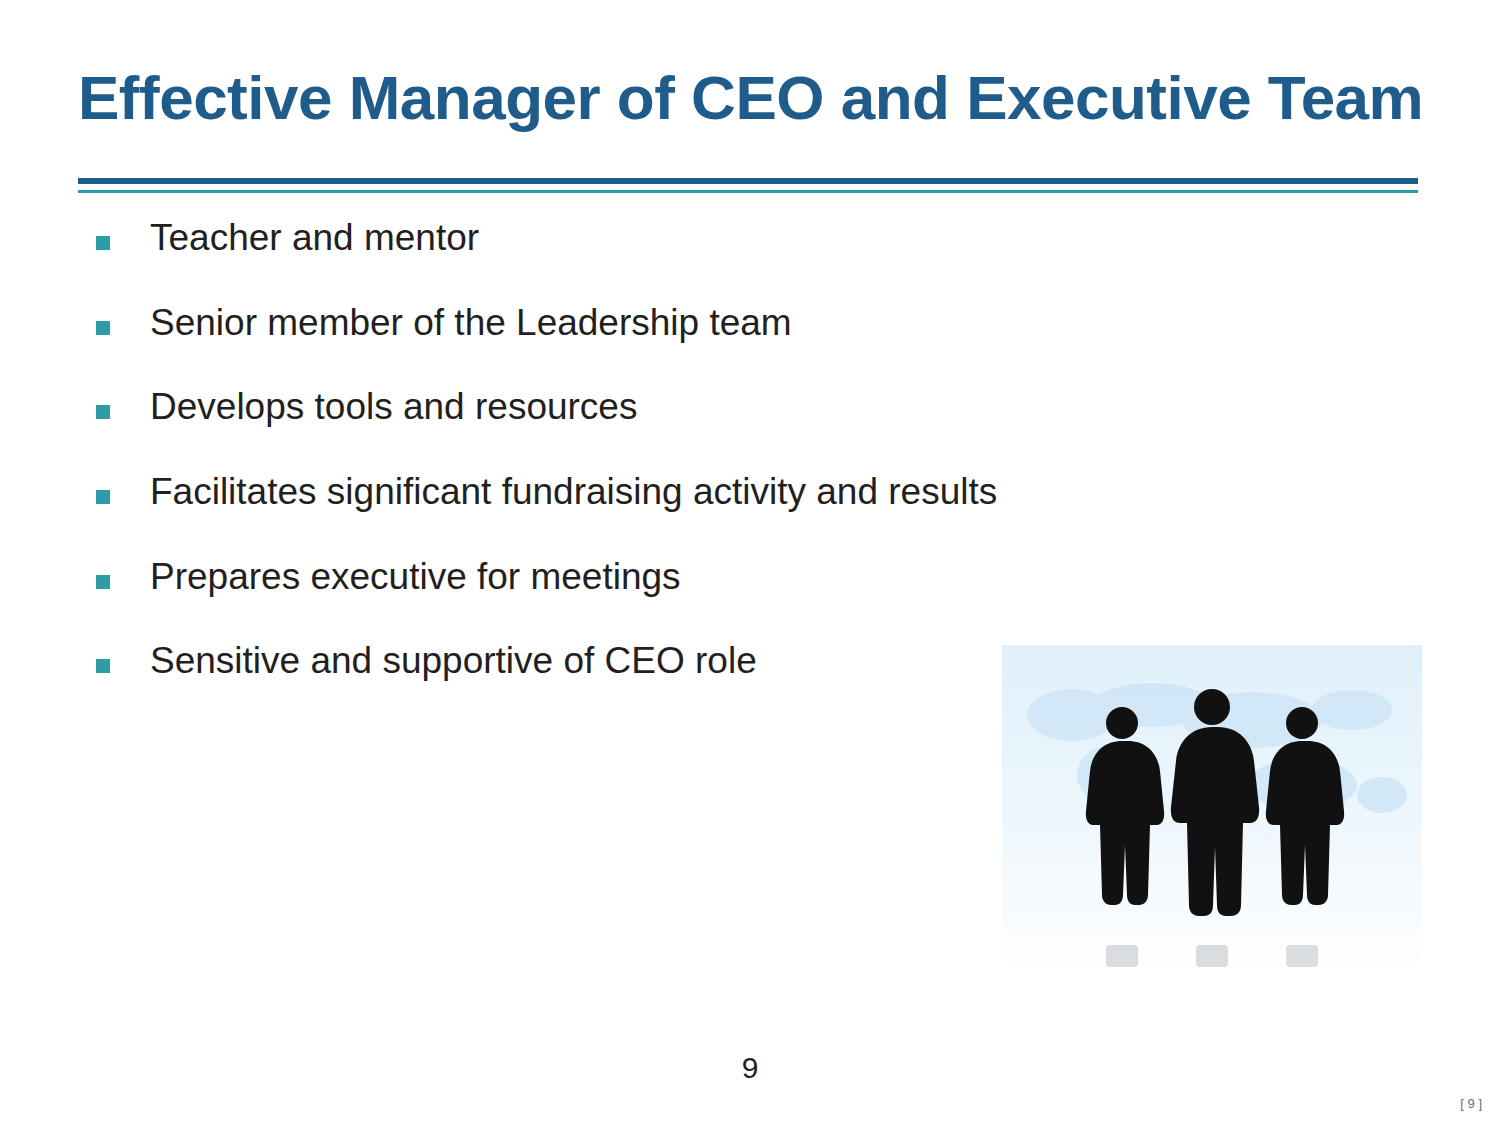Effective Manager of CEO and Executive Team
Teacher and mentor
Senior member of the Leadership team
Develops tools and resources
Facilitates significant fundraising activity and results
Prepares executive for meetings
Sensitive and supportive of CEO role
9
[ 9 ]